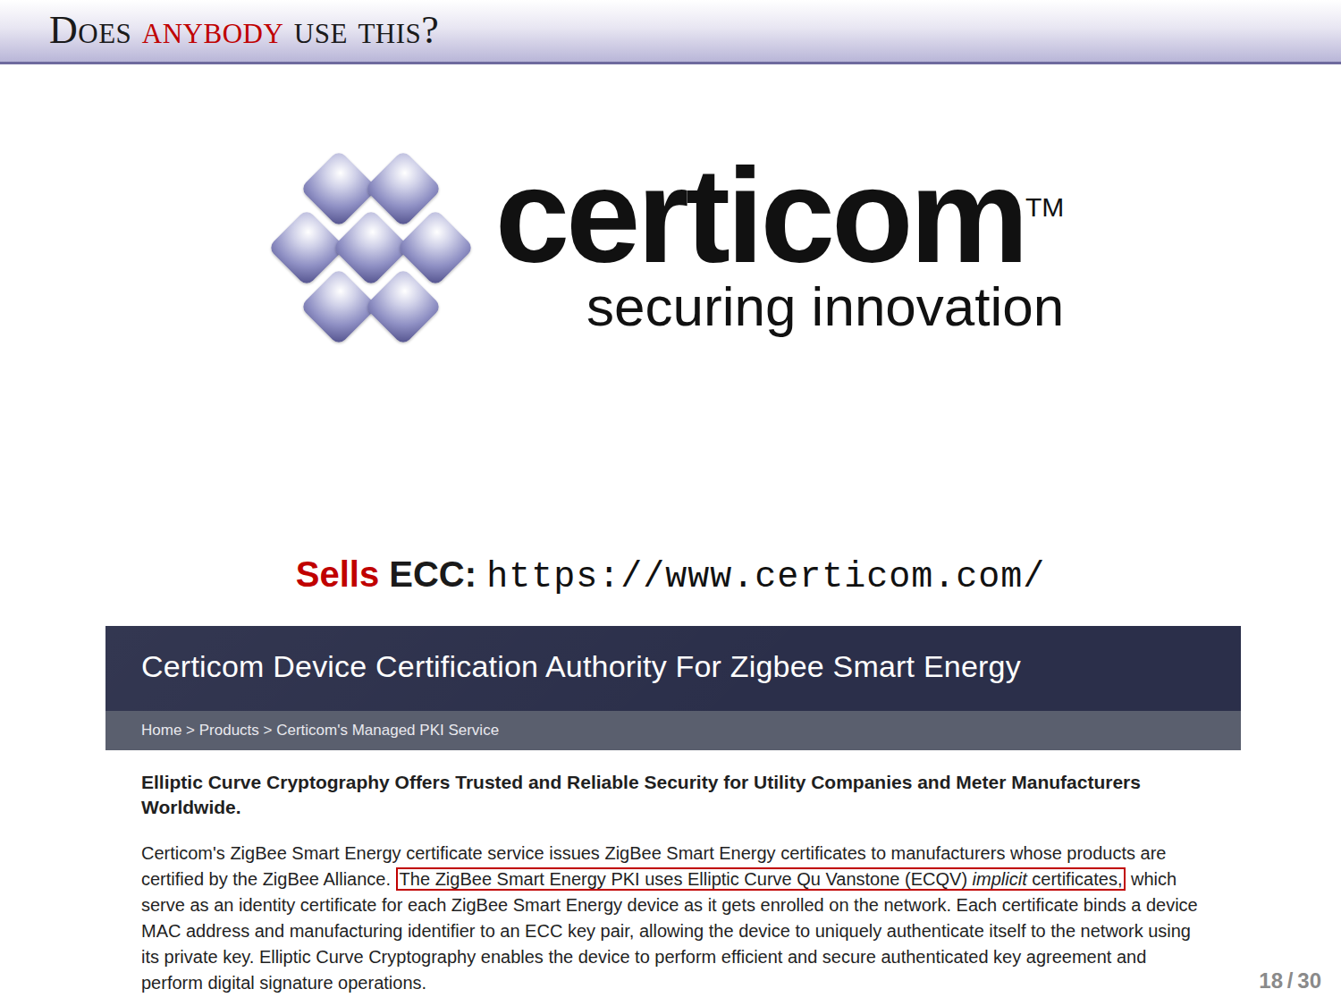Does anybody use this?
certicomTM
securing innovation
Sells ECC: https://www.certicom.com/
Certicom Device Certification Authority For Zigbee Smart Energy
Home > Products > Certicom's Managed PKI Service
Elliptic Curve Cryptography Offers Trusted and Reliable Security for Utility Companies and Meter Manufacturers Worldwide.
Certicom's ZigBee Smart Energy certificate service issues ZigBee Smart Energy certificates to manufacturers whose products are certified by the ZigBee Alliance. The ZigBee Smart Energy PKI uses Elliptic Curve Qu Vanstone (ECQV) implicit certificates, which serve as an identity certificate for each ZigBee Smart Energy device as it gets enrolled on the network. Each certificate binds a device MAC address and manufacturing identifier to an ECC key pair, allowing the device to uniquely authenticate itself to the network using its private key. Elliptic Curve Cryptography enables the device to perform efficient and secure authenticated key agreement and perform digital signature operations.
18 / 30